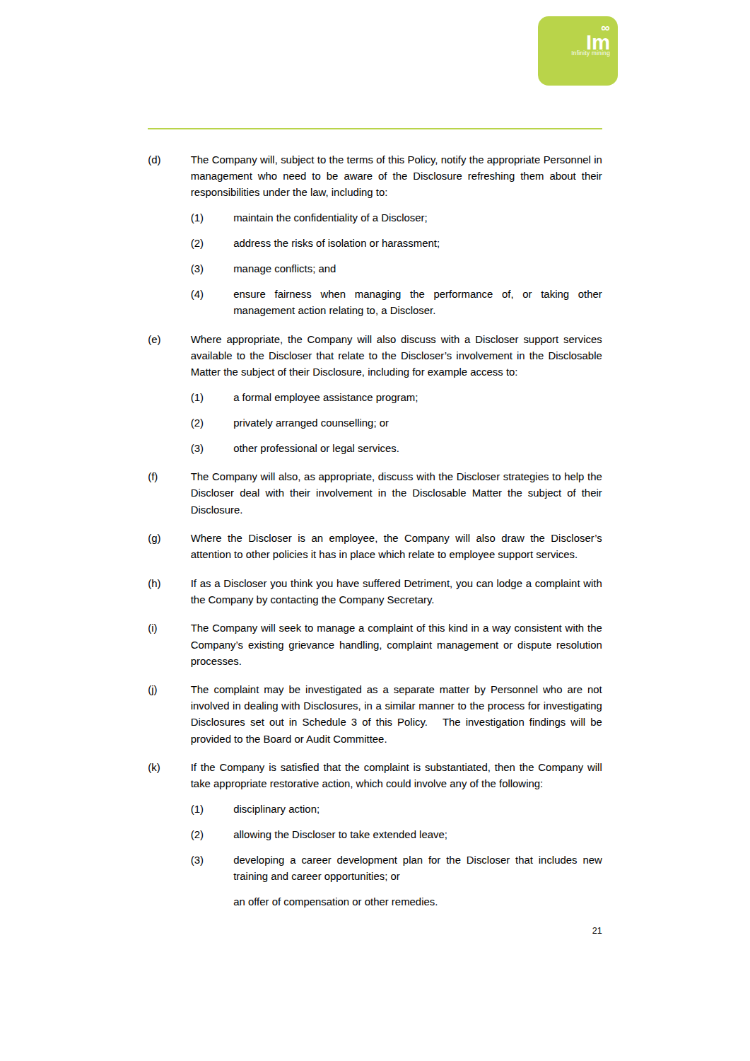∞
Im
Infinity mining
(d)
The Company will, subject to the terms of this Policy, notify the appropriate Personnel in management who need to be aware of the Disclosure refreshing them about their responsibilities under the law, including to:
(1)
maintain the confidentiality of a Discloser;
(2)
address the risks of isolation or harassment;
(3)
manage conflicts; and
(4)
ensure fairness when managing the performance of, or taking other management action relating to, a Discloser.
(e)
Where appropriate, the Company will also discuss with a Discloser support services available to the Discloser that relate to the Discloser’s involvement in the Disclosable Matter the subject of their Disclosure, including for example access to:
(1)
a formal employee assistance program;
(2)
privately arranged counselling; or
(3)
other professional or legal services.
(f)
The Company will also, as appropriate, discuss with the Discloser strategies to help the Discloser deal with their involvement in the Disclosable Matter the subject of their Disclosure.
(g)
Where the Discloser is an employee, the Company will also draw the Discloser’s attention to other policies it has in place which relate to employee support services.
(h)
If as a Discloser you think you have suffered Detriment, you can lodge a complaint with the Company by contacting the Company Secretary.
(i)
The Company will seek to manage a complaint of this kind in a way consistent with the Company’s existing grievance handling, complaint management or dispute resolution processes.
(j)
The complaint may be investigated as a separate matter by Personnel who are not involved in dealing with Disclosures, in a similar manner to the process for investigating Disclosures set out in Schedule 3 of this Policy. The investigation findings will be provided to the Board or Audit Committee.
(k)
If the Company is satisfied that the complaint is substantiated, then the Company will take appropriate restorative action, which could involve any of the following:
(1)
disciplinary action;
(2)
allowing the Discloser to take extended leave;
(3)
developing a career development plan for the Discloser that includes new training and career opportunities; or
an offer of compensation or other remedies.
21